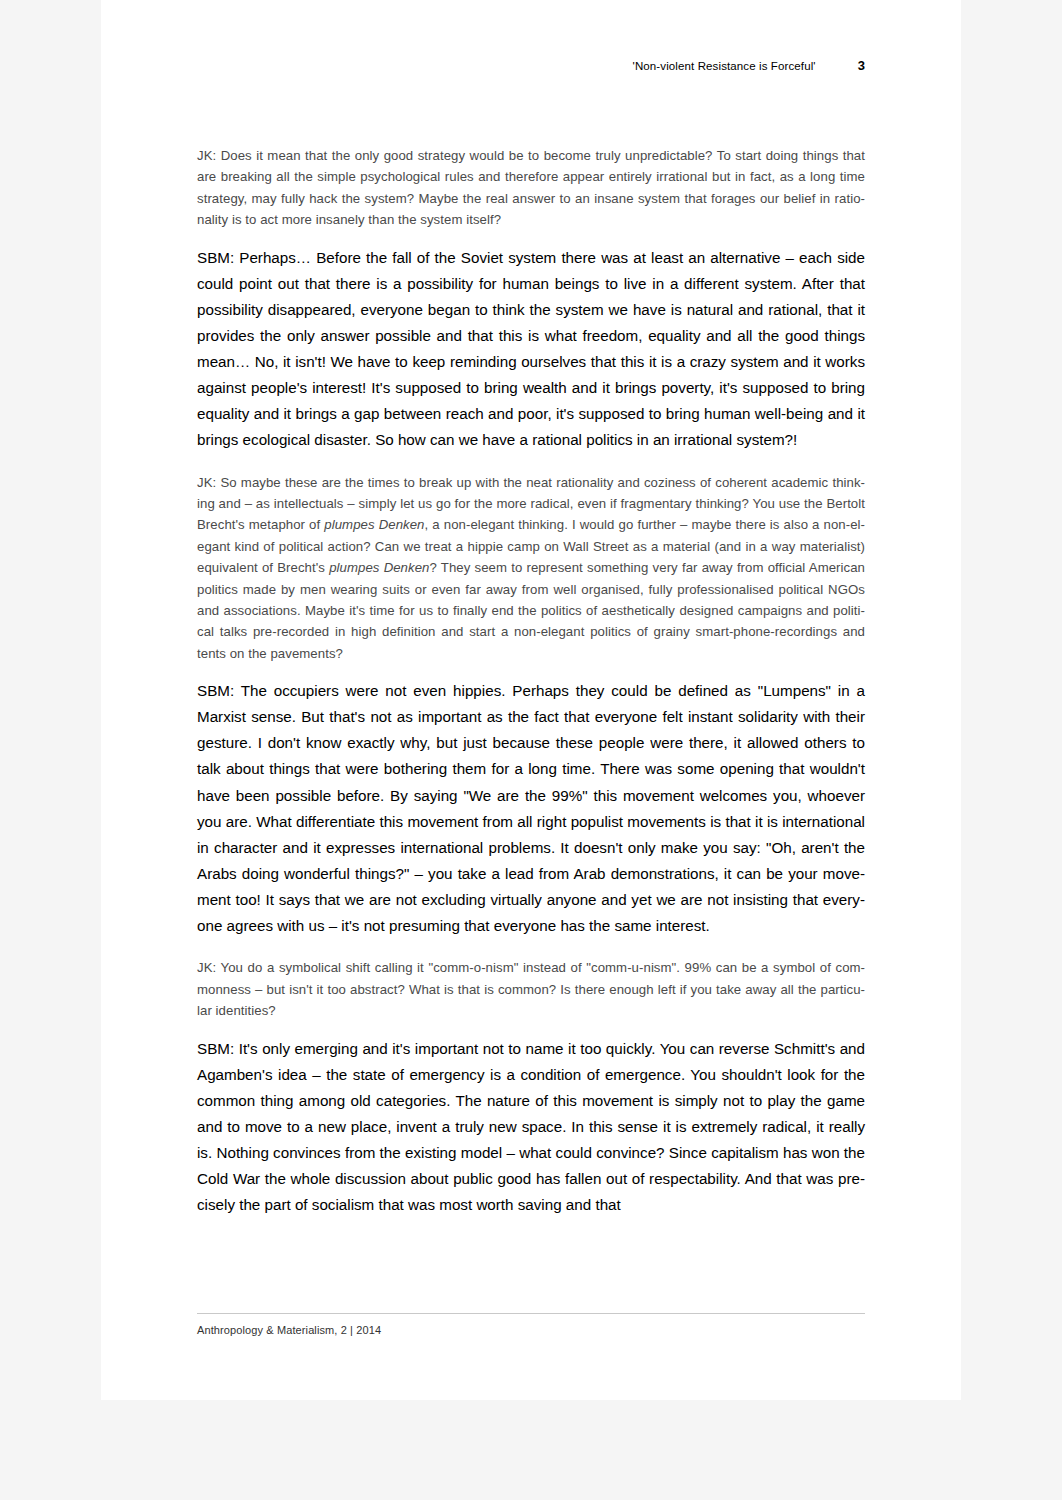'Non-violent Resistance is Forceful' 3
JK: Does it mean that the only good strategy would be to become truly unpredictable? To start doing things that are breaking all the simple psychological rules and therefore appear entirely irrational but in fact, as a long time strategy, may fully hack the system? Maybe the real answer to an insane system that forages our belief in rationality is to act more insanely than the system itself?
SBM: Perhaps… Before the fall of the Soviet system there was at least an alternative – each side could point out that there is a possibility for human beings to live in a different system. After that possibility disappeared, everyone began to think the system we have is natural and rational, that it provides the only answer possible and that this is what freedom, equality and all the good things mean… No, it isn't! We have to keep reminding ourselves that this it is a crazy system and it works against people's interest! It's supposed to bring wealth and it brings poverty, it's supposed to bring equality and it brings a gap between reach and poor, it's supposed to bring human well-being and it brings ecological disaster. So how can we have a rational politics in an irrational system?!
JK: So maybe these are the times to break up with the neat rationality and coziness of coherent academic thinking and – as intellectuals – simply let us go for the more radical, even if fragmentary thinking? You use the Bertolt Brecht's metaphor of plumpes Denken, a non-elegant thinking. I would go further – maybe there is also a non-elegant kind of political action? Can we treat a hippie camp on Wall Street as a material (and in a way materialist) equivalent of Brecht's plumpes Denken? They seem to represent something very far away from official American politics made by men wearing suits or even far away from well organised, fully professionalised political NGOs and associations. Maybe it's time for us to finally end the politics of aesthetically designed campaigns and political talks pre-recorded in high definition and start a non-elegant politics of grainy smart-phone-recordings and tents on the pavements?
SBM: The occupiers were not even hippies. Perhaps they could be defined as "Lumpens" in a Marxist sense. But that's not as important as the fact that everyone felt instant solidarity with their gesture. I don't know exactly why, but just because these people were there, it allowed others to talk about things that were bothering them for a long time. There was some opening that wouldn't have been possible before. By saying "We are the 99%" this movement welcomes you, whoever you are. What differentiate this movement from all right populist movements is that it is international in character and it expresses international problems. It doesn't only make you say: "Oh, aren't the Arabs doing wonderful things?" – you take a lead from Arab demonstrations, it can be your movement too! It says that we are not excluding virtually anyone and yet we are not insisting that everyone agrees with us – it's not presuming that everyone has the same interest.
JK: You do a symbolical shift calling it "comm-o-nism" instead of "comm-u-nism". 99% can be a symbol of commonness – but isn't it too abstract? What is that is common? Is there enough left if you take away all the particular identities?
SBM: It's only emerging and it's important not to name it too quickly. You can reverse Schmitt's and Agamben's idea – the state of emergency is a condition of emergence. You shouldn't look for the common thing among old categories. The nature of this movement is simply not to play the game and to move to a new place, invent a truly new space. In this sense it is extremely radical, it really is. Nothing convinces from the existing model – what could convince? Since capitalism has won the Cold War the whole discussion about public good has fallen out of respectability. And that was precisely the part of socialism that was most worth saving and that
Anthropology & Materialism, 2 | 2014